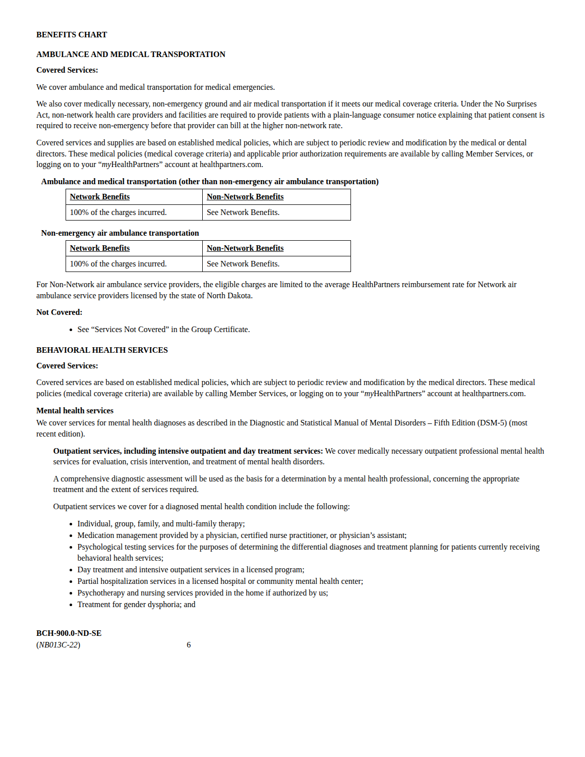BENEFITS CHART
AMBULANCE AND MEDICAL TRANSPORTATION
Covered Services:
We cover ambulance and medical transportation for medical emergencies.
We also cover medically necessary, non-emergency ground and air medical transportation if it meets our medical coverage criteria. Under the No Surprises Act, non-network health care providers and facilities are required to provide patients with a plain-language consumer notice explaining that patient consent is required to receive non-emergency before that provider can bill at the higher non-network rate.
Covered services and supplies are based on established medical policies, which are subject to periodic review and modification by the medical or dental directors. These medical policies (medical coverage criteria) and applicable prior authorization requirements are available by calling Member Services, or logging on to your “my HealthPartners” account at healthpartners.com.
Ambulance and medical transportation (other than non-emergency air ambulance transportation)
| Network Benefits | Non-Network Benefits |
| --- | --- |
| 100% of the charges incurred. | See Network Benefits. |
Non-emergency air ambulance transportation
| Network Benefits | Non-Network Benefits |
| --- | --- |
| 100% of the charges incurred. | See Network Benefits. |
For Non-Network air ambulance service providers, the eligible charges are limited to the average HealthPartners reimbursement rate for Network air ambulance service providers licensed by the state of North Dakota.
Not Covered:
See “Services Not Covered” in the Group Certificate.
BEHAVIORAL HEALTH SERVICES
Covered Services:
Covered services are based on established medical policies, which are subject to periodic review and modification by the medical directors. These medical policies (medical coverage criteria) are available by calling Member Services, or logging on to your “my HealthPartners” account at healthpartners.com.
Mental health services
We cover services for mental health diagnoses as described in the Diagnostic and Statistical Manual of Mental Disorders – Fifth Edition (DSM-5) (most recent edition).
Outpatient services, including intensive outpatient and day treatment services: We cover medically necessary outpatient professional mental health services for evaluation, crisis intervention, and treatment of mental health disorders.
A comprehensive diagnostic assessment will be used as the basis for a determination by a mental health professional, concerning the appropriate treatment and the extent of services required.
Outpatient services we cover for a diagnosed mental health condition include the following:
Individual, group, family, and multi-family therapy;
Medication management provided by a physician, certified nurse practitioner, or physician’s assistant;
Psychological testing services for the purposes of determining the differential diagnoses and treatment planning for patients currently receiving behavioral health services;
Day treatment and intensive outpatient services in a licensed program;
Partial hospitalization services in a licensed hospital or community mental health center;
Psychotherapy and nursing services provided in the home if authorized by us;
Treatment for gender dysphoria; and
BCH-900.0-ND-SE
(NB013C-22)6